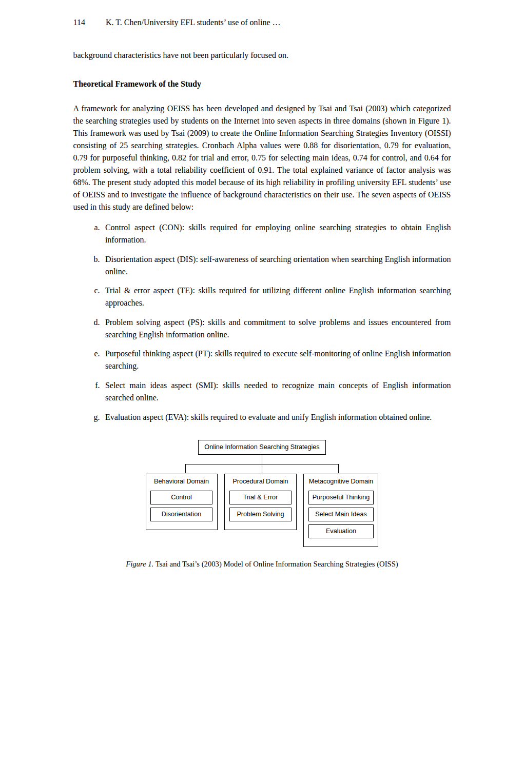114 K. T. Chen/University EFL students’ use of online …
background characteristics have not been particularly focused on.
Theoretical Framework of the Study
A framework for analyzing OEISS has been developed and designed by Tsai and Tsai (2003) which categorized the searching strategies used by students on the Internet into seven aspects in three domains (shown in Figure 1). This framework was used by Tsai (2009) to create the Online Information Searching Strategies Inventory (OISSI) consisting of 25 searching strategies. Cronbach Alpha values were 0.88 for disorientation, 0.79 for evaluation, 0.79 for purposeful thinking, 0.82 for trial and error, 0.75 for selecting main ideas, 0.74 for control, and 0.64 for problem solving, with a total reliability coefficient of 0.91. The total explained variance of factor analysis was 68%. The present study adopted this model because of its high reliability in profiling university EFL students’ use of OEISS and to investigate the influence of background characteristics on their use. The seven aspects of OEISS used in this study are defined below:
Control aspect (CON): skills required for employing online searching strategies to obtain English information.
Disorientation aspect (DIS): self-awareness of searching orientation when searching English information online.
Trial & error aspect (TE): skills required for utilizing different online English information searching approaches.
Problem solving aspect (PS): skills and commitment to solve problems and issues encountered from searching English information online.
Purposeful thinking aspect (PT): skills required to execute self-monitoring of online English information searching.
Select main ideas aspect (SMI): skills needed to recognize main concepts of English information searched online.
Evaluation aspect (EVA): skills required to evaluate and unify English information obtained online.
Online Information Searching Strategies
Behavioral Domain
Control
Disorientation
Procedural Domain
Trial & Error
Problem Solving
Metacognitive Domain
Purposeful Thinking
Select Main Ideas
Evaluation
Figure 1. Tsai and Tsai’s (2003) Model of Online Information Searching Strategies (OISS)